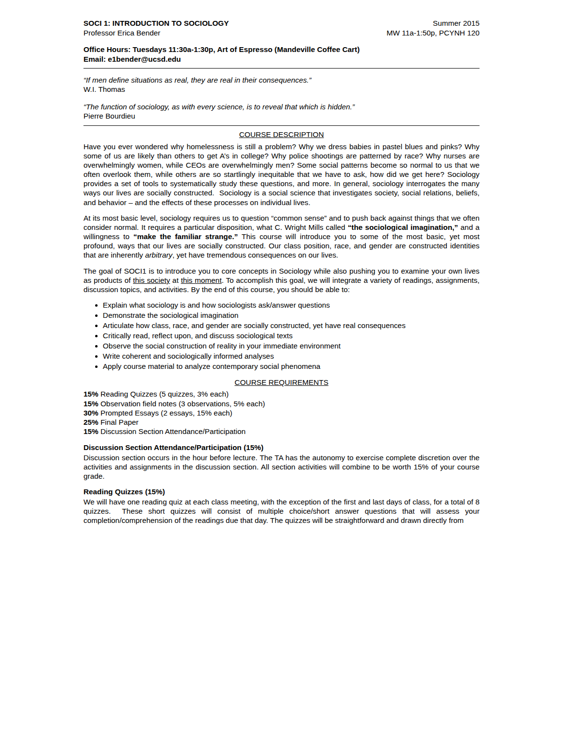SOCI 1: INTRODUCTION TO SOCIOLOGY
Professor Erica Bender
Summer 2015
MW 11a-1:50p, PCYNH 120
Office Hours: Tuesdays 11:30a-1:30p, Art of Espresso (Mandeville Coffee Cart)
Email: e1bender@ucsd.edu
“If men define situations as real, they are real in their consequences.”
W.I. Thomas
“The function of sociology, as with every science, is to reveal that which is hidden.”
Pierre Bourdieu
COURSE DESCRIPTION
Have you ever wondered why homelessness is still a problem? Why we dress babies in pastel blues and pinks? Why some of us are likely than others to get A’s in college? Why police shootings are patterned by race? Why nurses are overwhelmingly women, while CEOs are overwhelmingly men? Some social patterns become so normal to us that we often overlook them, while others are so startlingly inequitable that we have to ask, how did we get here? Sociology provides a set of tools to systematically study these questions, and more. In general, sociology interrogates the many ways our lives are socially constructed. Sociology is a social science that investigates society, social relations, beliefs, and behavior – and the effects of these processes on individual lives.
At its most basic level, sociology requires us to question “common sense” and to push back against things that we often consider normal. It requires a particular disposition, what C. Wright Mills called “the sociological imagination,” and a willingness to “make the familiar strange.” This course will introduce you to some of the most basic, yet most profound, ways that our lives are socially constructed. Our class position, race, and gender are constructed identities that are inherently arbitrary, yet have tremendous consequences on our lives.
The goal of SOCI1 is to introduce you to core concepts in Sociology while also pushing you to examine your own lives as products of this society at this moment. To accomplish this goal, we will integrate a variety of readings, assignments, discussion topics, and activities. By the end of this course, you should be able to:
Explain what sociology is and how sociologists ask/answer questions
Demonstrate the sociological imagination
Articulate how class, race, and gender are socially constructed, yet have real consequences
Critically read, reflect upon, and discuss sociological texts
Observe the social construction of reality in your immediate environment
Write coherent and sociologically informed analyses
Apply course material to analyze contemporary social phenomena
COURSE REQUIREMENTS
15% Reading Quizzes (5 quizzes, 3% each)
15% Observation field notes (3 observations, 5% each)
30% Prompted Essays (2 essays, 15% each)
25% Final Paper
15% Discussion Section Attendance/Participation
Discussion Section Attendance/Participation (15%)
Discussion section occurs in the hour before lecture. The TA has the autonomy to exercise complete discretion over the activities and assignments in the discussion section. All section activities will combine to be worth 15% of your course grade.
Reading Quizzes (15%)
We will have one reading quiz at each class meeting, with the exception of the first and last days of class, for a total of 8 quizzes. These short quizzes will consist of multiple choice/short answer questions that will assess your completion/comprehension of the readings due that day. The quizzes will be straightforward and drawn directly from